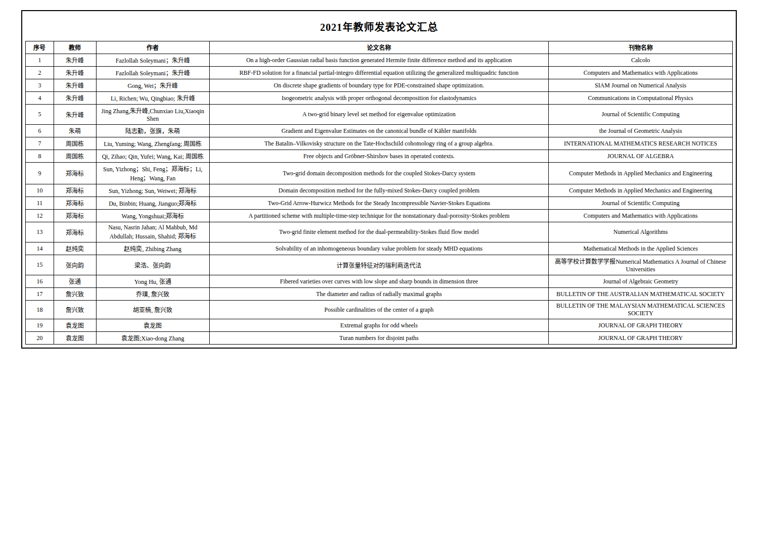2021年教师发表论文汇总
| 序号 | 教师 | 作者 | 论文名称 | 刊物名称 |
| --- | --- | --- | --- | --- |
| 1 | 朱升峰 | Fazlollah Soleymani；朱升峰 | On a high-order Gaussian radial basis function generated Hermite finite difference method and its application | Calcolo |
| 2 | 朱升峰 | Fazlollah Soleymani；朱升峰 | RBF-FD solution for a financial partial-integro differential equation utilizing the generalized multiquadric function | Computers and Mathematics with Applications |
| 3 | 朱升峰 | Gong, Wei；朱升峰 | On discrete shape gradients of boundary type for PDE-constrained shape optimization. | SIAM Journal on Numerical Analysis |
| 4 | 朱升峰 | Li, Richen; Wu, Qingbiao; 朱升峰 | Isogeometric analysis with proper orthogonal decomposition for elastodynamics | Communications in Computational Physics |
| 5 | 朱升峰 | Jing Zhang,朱升峰,Chunxiao Liu,Xiaoqin Shen | A two-grid binary level set method for eigenvalue optimization | Journal of Scientific Computing |
| 6 | 朱萌 | 陆志勤，张旗，朱萌 | Gradient and Eigenvalue Estimates on the canonical bundle of Kähler manifolds | the Journal of Geometric Analysis |
| 7 | 周国栋 | Liu, Yuming; Wang, Zhengfang; 周国栋 | The Batalin–Vilkovisky structure on the Tate-Hochschild cohomology ring of a group algebra. | INTERNATIONAL MATHEMATICS RESEARCH NOTICES |
| 8 | 周国栋 | Qi, Zihao; Qin, Yufei; Wang, Kai; 周国栋 | Free objects and Gröbner-Shirshov bases in operated contexts. | JOURNAL OF ALGEBRA |
| 9 | 郑海标 | Sun, Yizhong；Shi, Feng；郑海标；Li, Heng；Wang, Fan | Two-grid domain decomposition methods for the coupled Stokes-Darcy system | Computer Methods in Applied Mechanics and Engineering |
| 10 | 郑海标 | Sun, Yizhong; Sun, Weiwei; 郑海标 | Domain decomposition method for the fully-mixed Stokes-Darcy coupled problem | Computer Methods in Applied Mechanics and Engineering |
| 11 | 郑海标 | Du, Binbin; Huang, Jianguo;郑海标 | Two-Grid Arrow-Hurwicz Methods for the Steady Incompressible Navier-Stokes Equations | Journal of Scientific Computing |
| 12 | 郑海标 | Wang, Yongshuai;郑海标 | A partitioned scheme with multiple-time-step technique for the nonstationary dual-porosity-Stokes problem | Computers and Mathematics with Applications |
| 13 | 郑海标 | Nasu, Nasrin Jahan; Al Mahbub, Md Abdullah; Hussain, Shahid; 郑海标 | Two-grid finite element method for the dual-permeability-Stokes fluid flow model | Numerical Algorithms |
| 14 | 赵纯奕 | 赵纯奕, Zhibing Zhang | Solvability of an inhomogeneous boundary value problem for steady MHD equations | Mathematical Methods in the Applied Sciences |
| 15 | 张向韵 | 梁浩、张向韵 | 计算张量特征对的瑞利商迭代法 | 高等学校计算数学学报Numerical Mathematics A Journal of Chinese Universities |
| 16 | 张通 | Yong Hu, 张通 | Fibered varieties over curves with low slope and sharp bounds in dimension three | Journal of Algebraic Geometry |
| 17 | 詹兴致 | 乔璞, 詹兴致 | The diameter and radius of radially maximal graphs | BULLETIN OF THE AUSTRALIAN MATHEMATICAL SOCIETY |
| 18 | 詹兴致 | 胡亚楠, 詹兴致 | Possible cardinalities of the center of a graph | BULLETIN OF THE MALAYSIAN MATHEMATICAL SCIENCES SOCIETY |
| 19 | 袁龙图 | 袁龙图 | Extremal graphs for odd wheels | JOURNAL OF GRAPH THEORY |
| 20 | 袁龙图 | 袁龙图;Xiao-dong Zhang | Turan numbers for disjoint paths | JOURNAL OF GRAPH THEORY |